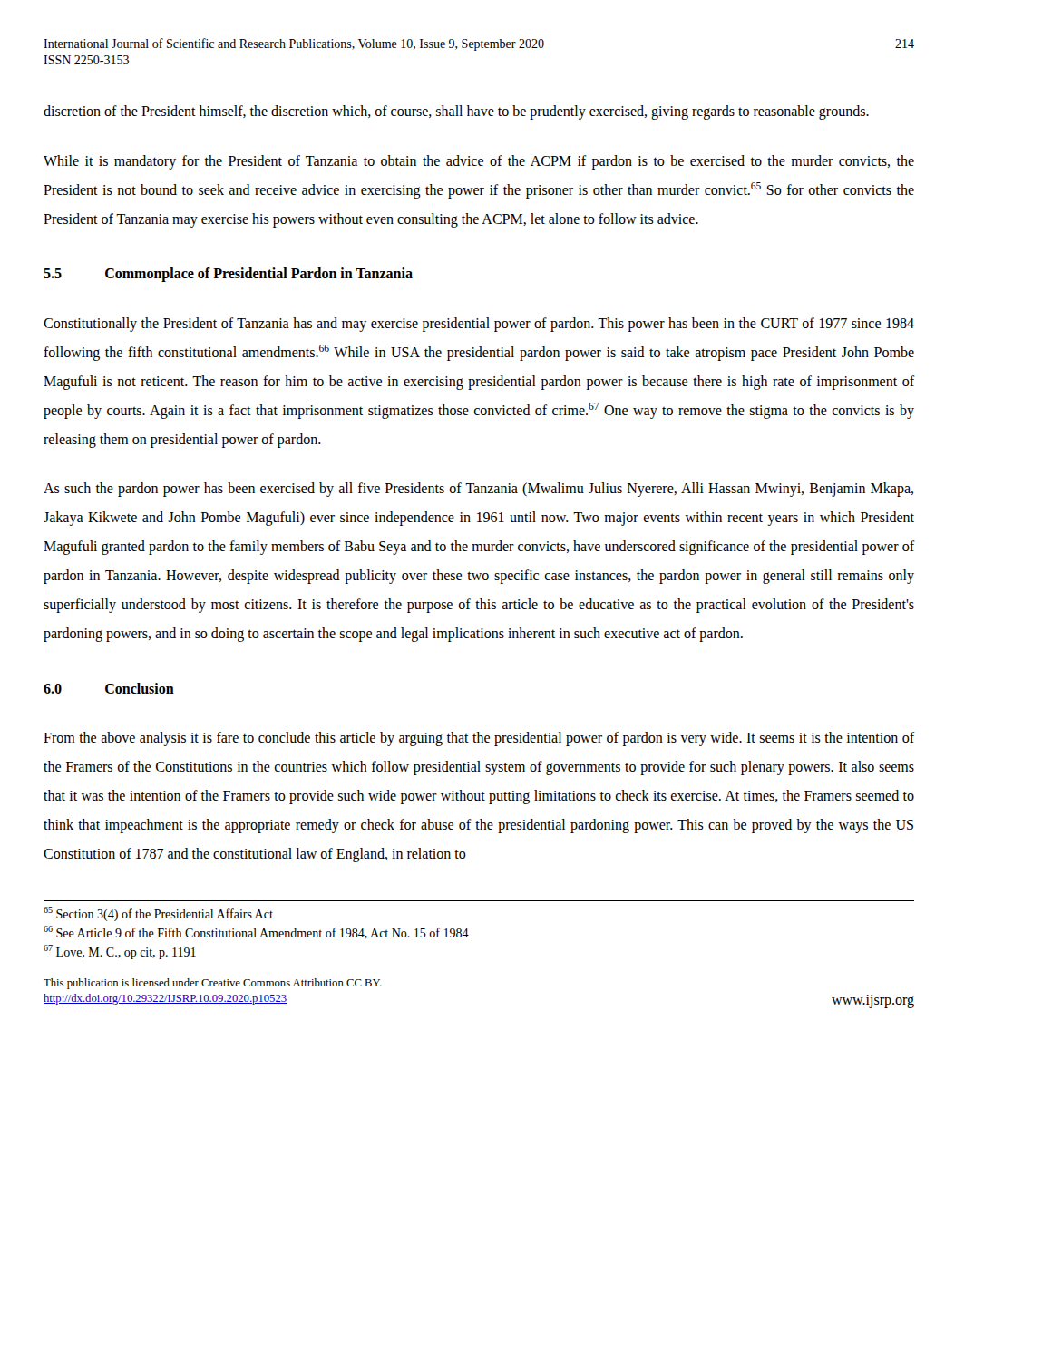214 International Journal of Scientific and Research Publications, Volume 10, Issue 9, September 2020 ISSN 2250-3153
discretion of the President himself, the discretion which, of course, shall have to be prudently exercised, giving regards to reasonable grounds.
While it is mandatory for the President of Tanzania to obtain the advice of the ACPM if pardon is to be exercised to the murder convicts, the President is not bound to seek and receive advice in exercising the power if the prisoner is other than murder convict.65 So for other convicts the President of Tanzania may exercise his powers without even consulting the ACPM, let alone to follow its advice.
5.5 Commonplace of Presidential Pardon in Tanzania
Constitutionally the President of Tanzania has and may exercise presidential power of pardon. This power has been in the CURT of 1977 since 1984 following the fifth constitutional amendments.66 While in USA the presidential pardon power is said to take atropism pace President John Pombe Magufuli is not reticent. The reason for him to be active in exercising presidential pardon power is because there is high rate of imprisonment of people by courts. Again it is a fact that imprisonment stigmatizes those convicted of crime.67 One way to remove the stigma to the convicts is by releasing them on presidential power of pardon.
As such the pardon power has been exercised by all five Presidents of Tanzania (Mwalimu Julius Nyerere, Alli Hassan Mwinyi, Benjamin Mkapa, Jakaya Kikwete and John Pombe Magufuli) ever since independence in 1961 until now. Two major events within recent years in which President Magufuli granted pardon to the family members of Babu Seya and to the murder convicts, have underscored significance of the presidential power of pardon in Tanzania. However, despite widespread publicity over these two specific case instances, the pardon power in general still remains only superficially understood by most citizens. It is therefore the purpose of this article to be educative as to the practical evolution of the President's pardoning powers, and in so doing to ascertain the scope and legal implications inherent in such executive act of pardon.
6.0 Conclusion
From the above analysis it is fare to conclude this article by arguing that the presidential power of pardon is very wide. It seems it is the intention of the Framers of the Constitutions in the countries which follow presidential system of governments to provide for such plenary powers. It also seems that it was the intention of the Framers to provide such wide power without putting limitations to check its exercise. At times, the Framers seemed to think that impeachment is the appropriate remedy or check for abuse of the presidential pardoning power. This can be proved by the ways the US Constitution of 1787 and the constitutional law of England, in relation to
65 Section 3(4) of the Presidential Affairs Act
66 See Article 9 of the Fifth Constitutional Amendment of 1984, Act No. 15 of 1984
67 Love, M. C., op cit, p. 1191
This publication is licensed under Creative Commons Attribution CC BY. http://dx.doi.org/10.29322/IJSRP.10.09.2020.p10523 www.ijsrp.org